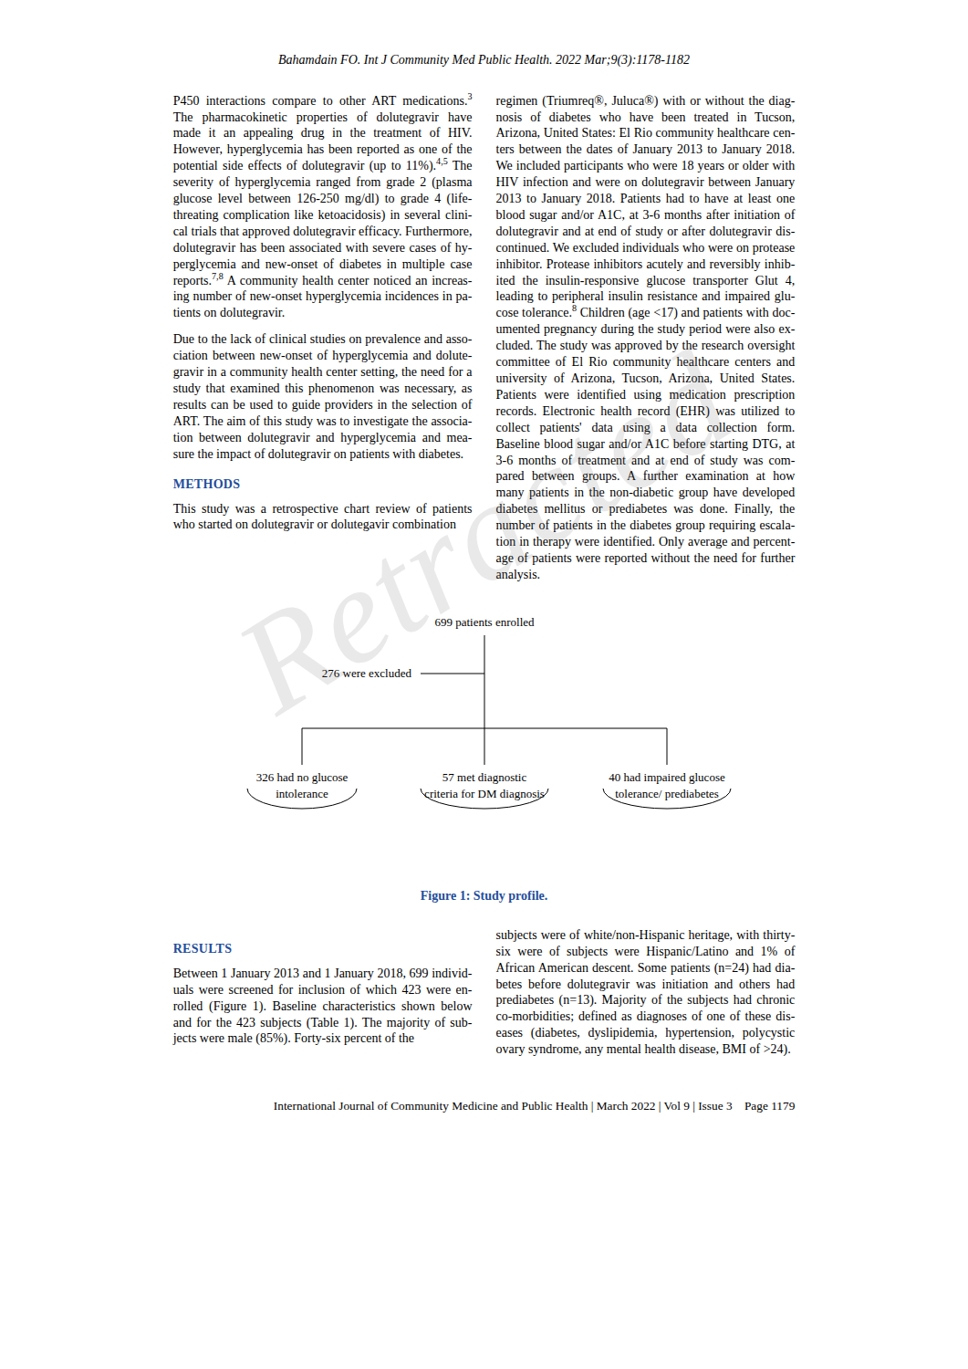Retracted
Bahamdain FO. Int J Community Med Public Health. 2022 Mar;9(3):1178-1182
P450 interactions compare to other ART medications.3 The pharmacokinetic properties of dolutegravir have made it an appealing drug in the treatment of HIV. However, hyperglycemia has been reported as one of the potential side effects of dolutegravir (up to 11%).4,5 The severity of hyperglycemia ranged from grade 2 (plasma glucose level between 126-250 mg/dl) to grade 4 (life-threating complication like ketoacidosis) in several clinical trials that approved dolutegravir efficacy. Furthermore, dolutegravir has been associated with severe cases of hyperglycemia and new-onset of diabetes in multiple case reports.7,8 A community health center noticed an increasing number of new-onset hyperglycemia incidences in patients on dolutegravir.
Due to the lack of clinical studies on prevalence and association between new-onset of hyperglycemia and dolutegravir in a community health center setting, the need for a study that examined this phenomenon was necessary, as results can be used to guide providers in the selection of ART. The aim of this study was to investigate the association between dolutegravir and hyperglycemia and measure the impact of dolutegravir on patients with diabetes.
METHODS
This study was a retrospective chart review of patients who started on dolutegravir or dolutegavir combination
regimen (Triumreq®, Juluca®) with or without the diagnosis of diabetes who have been treated in Tucson, Arizona, United States: El Rio community healthcare centers between the dates of January 2013 to January 2018. We included participants who were 18 years or older with HIV infection and were on dolutegravir between January 2013 to January 2018. Patients had to have at least one blood sugar and/or A1C, at 3-6 months after initiation of dolutegravir and at end of study or after dolutegravir discontinued. We excluded individuals who were on protease inhibitor. Protease inhibitors acutely and reversibly inhibited the insulin-responsive glucose transporter Glut 4, leading to peripheral insulin resistance and impaired glucose tolerance.8 Children (age <17) and patients with documented pregnancy during the study period were also excluded. The study was approved by the research oversight committee of El Rio community healthcare centers and university of Arizona, Tucson, Arizona, United States. Patients were identified using medication prescription records. Electronic health record (EHR) was utilized to collect patients' data using a data collection form. Baseline blood sugar and/or A1C before starting DTG, at 3-6 months of treatment and at end of study was compared between groups. A further examination at how many patients in the non-diabetic group have developed diabetes mellitus or prediabetes was done. Finally, the number of patients in the diabetes group requiring escalation in therapy were identified. Only average and percentage of patients were reported without the need for further analysis.
699 patients enrolled 276 were excluded 326 had no glucose intolerance 57 met diagnostic criteria for DM diagnosis 40 had impaired glucose tolerance/ prediabetes
Figure 1: Study profile.
RESULTS
Between 1 January 2013 and 1 January 2018, 699 individuals were screened for inclusion of which 423 were enrolled (Figure 1). Baseline characteristics shown below and for the 423 subjects (Table 1). The majority of subjects were male (85%). Forty-six percent of the
subjects were of white/non-Hispanic heritage, with thirty-six were of subjects were Hispanic/Latino and 1% of African American descent. Some patients (n=24) had diabetes before dolutegravir was initiation and others had prediabetes (n=13). Majority of the subjects had chronic co-morbidities; defined as diagnoses of one of these diseases (diabetes, dyslipidemia, hypertension, polycystic ovary syndrome, any mental health disease, BMI of >24).
International Journal of Community Medicine and Public Health | March 2022 | Vol 9 | Issue 3 Page 1179